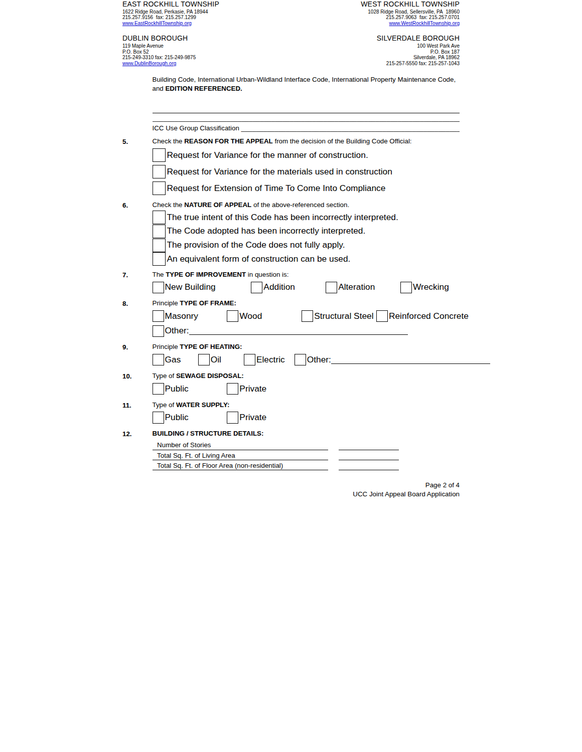| EAST ROCKHILL TOWNSHIP 1622 Ridge Road, Perkasie, PA 18944 215.257.9156 fax: 215.257.1299 www.EastRockhillTownship.org | WEST ROCKHILL TOWNSHIP 1028 Ridge Road, Sellersville, PA 18960 215.257.9063 fax: 215.257.0701 www.WestRockhillTownship.org |
| DUBLIN BOROUGH 119 Maple Avenue P.O. Box 52 215-249-3310 fax: 215-249-9875 www.DublinBorough.org | SILVERDALE BOROUGH 100 West Park Ave P.O. Box 187 Silverdale, PA 18962 215-257-5550 fax: 215-257-1043 |
Building Code, International Urban-Wildland Interface Code, International Property Maintenance Code, and EDITION REFERENCED.
_______________________________________________________________________________________________
ICC Use Group Classification ____________________________________________________________________
5.
Check the REASON FOR THE APPEAL from the decision of the Building Code Official:
Request for Variance for the manner of construction.
Request for Variance for the materials used in construction
Request for Extension of Time To Come Into Compliance
6.
Check the NATURE OF APPEAL of the above-referenced section.
The true intent of this Code has been incorrectly interpreted.
The Code adopted has been incorrectly interpreted.
The provision of the Code does not fully apply.
An equivalent form of construction can be used.
7.
The TYPE OF IMPROVEMENT in question is:
New Building Addition Alteration Wrecking
8.
Principle TYPE OF FRAME:
Masonry Wood Structural Steel Reinforced Concrete
Other:
9.
Principle TYPE OF HEATING:
Gas Oil Electric Other:
10.
Type of SEWAGE DISPOSAL:
Public Private
11.
Type of WATER SUPPLY:
Public Private
12.
BUILDING / STRUCTURE DETAILS:
| Number of Stories | | |
| Total Sq. Ft. of Living Area | | |
| Total Sq. Ft. of Floor Area (non-residential) | | |
Page 2 of 4
UCC Joint Appeal Board Application